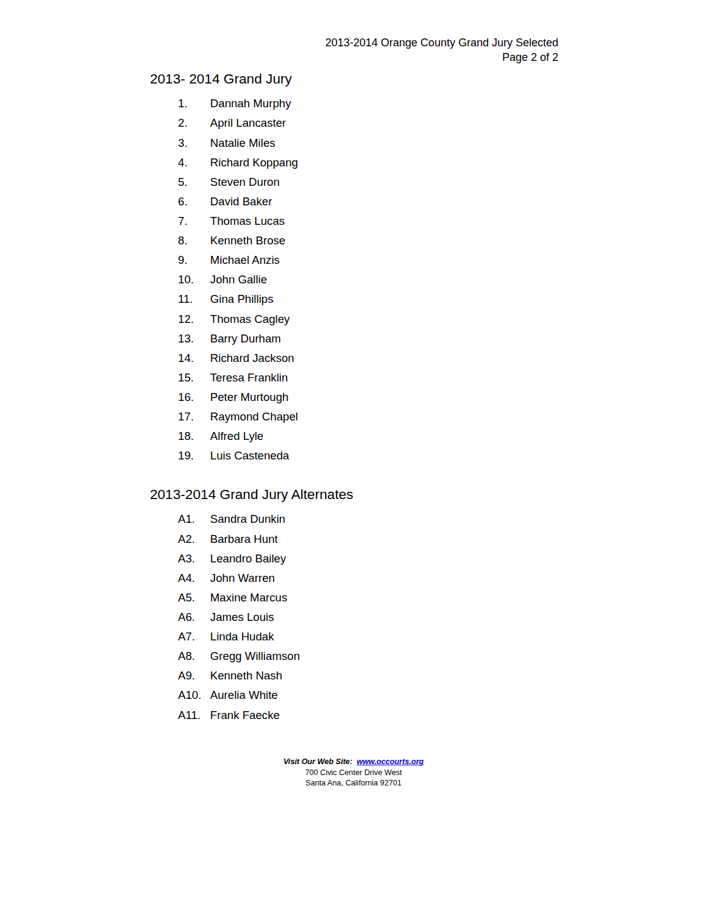2013-2014 Orange County Grand Jury Selected
Page 2 of 2
2013- 2014 Grand Jury
1. Dannah Murphy
2. April Lancaster
3. Natalie Miles
4. Richard Koppang
5. Steven Duron
6. David Baker
7. Thomas Lucas
8. Kenneth Brose
9. Michael Anzis
10. John Gallie
11. Gina Phillips
12. Thomas Cagley
13. Barry Durham
14. Richard Jackson
15. Teresa Franklin
16. Peter Murtough
17. Raymond Chapel
18. Alfred Lyle
19. Luis Casteneda
2013-2014 Grand Jury Alternates
A1. Sandra Dunkin
A2. Barbara Hunt
A3. Leandro Bailey
A4. John Warren
A5. Maxine Marcus
A6. James Louis
A7. Linda Hudak
A8. Gregg Williamson
A9. Kenneth Nash
A10. Aurelia White
A11. Frank Faecke
Visit Our Web Site: www.occourts.org
700 Civic Center Drive West
Santa Ana, California 92701